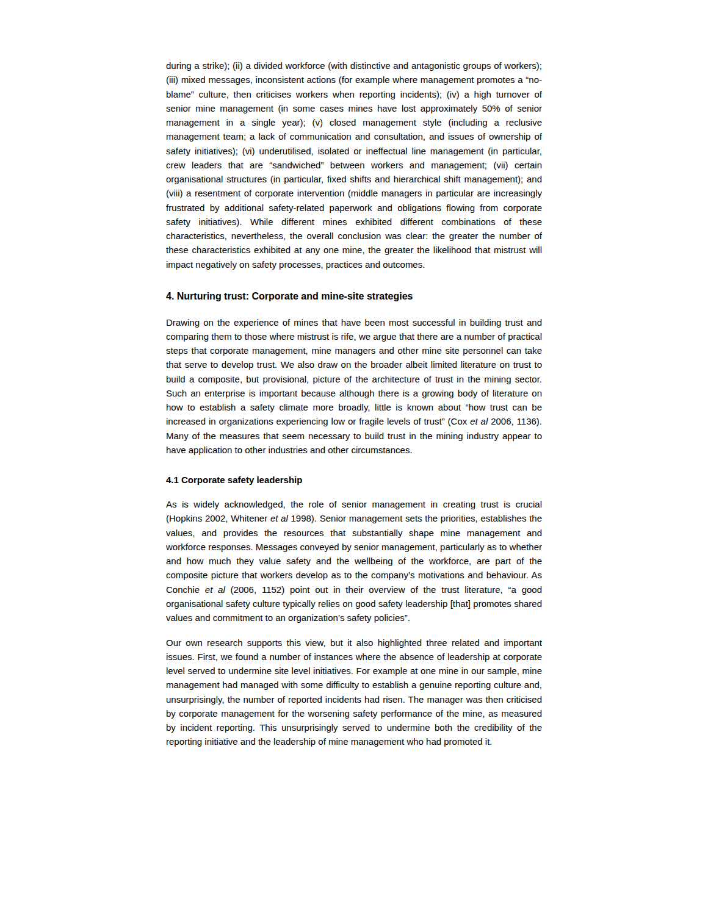during a strike); (ii) a divided workforce (with distinctive and antagonistic groups of workers); (iii) mixed messages, inconsistent actions (for example where management promotes a “no-blame” culture, then criticises workers when reporting incidents); (iv) a high turnover of senior mine management (in some cases mines have lost approximately 50% of senior management in a single year); (v) closed management style (including a reclusive management team; a lack of communication and consultation, and issues of ownership of safety initiatives); (vi) underutilised, isolated or ineffectual line management (in particular, crew leaders that are “sandwiched” between workers and management; (vii) certain organisational structures (in particular, fixed shifts and hierarchical shift management); and (viii) a resentment of corporate intervention (middle managers in particular are increasingly frustrated by additional safety-related paperwork and obligations flowing from corporate safety initiatives). While different mines exhibited different combinations of these characteristics, nevertheless, the overall conclusion was clear: the greater the number of these characteristics exhibited at any one mine, the greater the likelihood that mistrust will impact negatively on safety processes, practices and outcomes.
4. Nurturing trust: Corporate and mine-site strategies
Drawing on the experience of mines that have been most successful in building trust and comparing them to those where mistrust is rife, we argue that there are a number of practical steps that corporate management, mine managers and other mine site personnel can take that serve to develop trust. We also draw on the broader albeit limited literature on trust to build a composite, but provisional, picture of the architecture of trust in the mining sector. Such an enterprise is important because although there is a growing body of literature on how to establish a safety climate more broadly, little is known about “how trust can be increased in organizations experiencing low or fragile levels of trust” (Cox et al 2006, 1136). Many of the measures that seem necessary to build trust in the mining industry appear to have application to other industries and other circumstances.
4.1 Corporate safety leadership
As is widely acknowledged, the role of senior management in creating trust is crucial (Hopkins 2002, Whitener et al 1998). Senior management sets the priorities, establishes the values, and provides the resources that substantially shape mine management and workforce responses. Messages conveyed by senior management, particularly as to whether and how much they value safety and the wellbeing of the workforce, are part of the composite picture that workers develop as to the company’s motivations and behaviour. As Conchie et al (2006, 1152) point out in their overview of the trust literature, “a good organisational safety culture typically relies on good safety leadership [that] promotes shared values and commitment to an organization’s safety policies”.
Our own research supports this view, but it also highlighted three related and important issues. First, we found a number of instances where the absence of leadership at corporate level served to undermine site level initiatives. For example at one mine in our sample, mine management had managed with some difficulty to establish a genuine reporting culture and, unsurprisingly, the number of reported incidents had risen. The manager was then criticised by corporate management for the worsening safety performance of the mine, as measured by incident reporting. This unsurprisingly served to undermine both the credibility of the reporting initiative and the leadership of mine management who had promoted it.